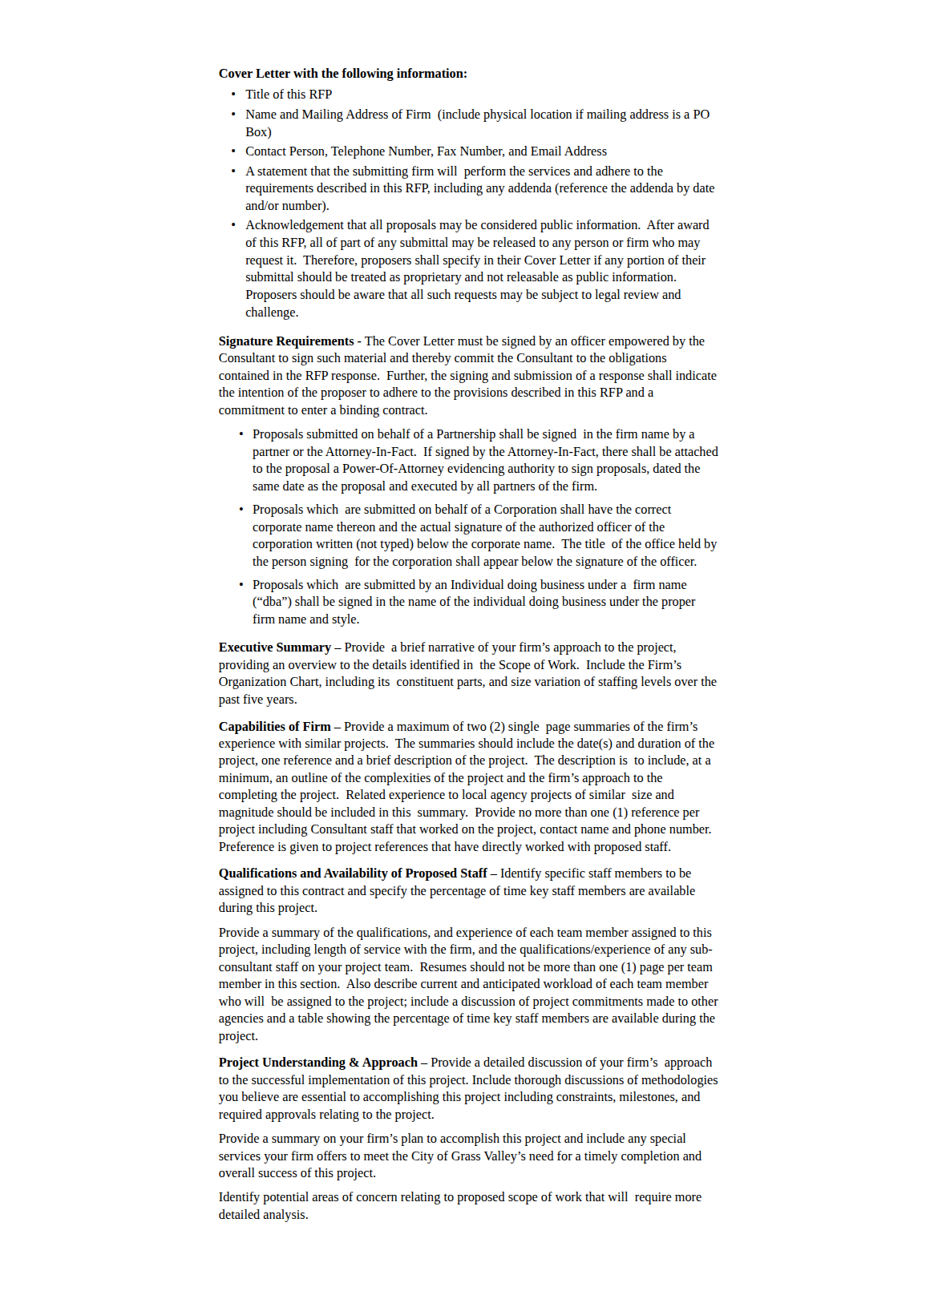Cover Letter with the following information:
Title of this RFP
Name and Mailing Address of Firm (include physical location if mailing address is a PO Box)
Contact Person, Telephone Number, Fax Number, and Email Address
A statement that the submitting firm will perform the services and adhere to the requirements described in this RFP, including any addenda (reference the addenda by date and/or number).
Acknowledgement that all proposals may be considered public information. After award of this RFP, all of part of any submittal may be released to any person or firm who may request it. Therefore, proposers shall specify in their Cover Letter if any portion of their submittal should be treated as proprietary and not releasable as public information. Proposers should be aware that all such requests may be subject to legal review and challenge.
Signature Requirements - The Cover Letter must be signed by an officer empowered by the Consultant to sign such material and thereby commit the Consultant to the obligations contained in the RFP response. Further, the signing and submission of a response shall indicate the intention of the proposer to adhere to the provisions described in this RFP and a commitment to enter a binding contract.
Proposals submitted on behalf of a Partnership shall be signed in the firm name by a partner or the Attorney-In-Fact. If signed by the Attorney-In-Fact, there shall be attached to the proposal a Power-Of-Attorney evidencing authority to sign proposals, dated the same date as the proposal and executed by all partners of the firm.
Proposals which are submitted on behalf of a Corporation shall have the correct corporate name thereon and the actual signature of the authorized officer of the corporation written (not typed) below the corporate name. The title of the office held by the person signing for the corporation shall appear below the signature of the officer.
Proposals which are submitted by an Individual doing business under a firm name (“dba”) shall be signed in the name of the individual doing business under the proper firm name and style.
Executive Summary – Provide a brief narrative of your firm’s approach to the project, providing an overview to the details identified in the Scope of Work. Include the Firm’s Organization Chart, including its constituent parts, and size variation of staffing levels over the past five years.
Capabilities of Firm – Provide a maximum of two (2) single page summaries of the firm’s experience with similar projects. The summaries should include the date(s) and duration of the project, one reference and a brief description of the project. The description is to include, at a minimum, an outline of the complexities of the project and the firm’s approach to the completing the project. Related experience to local agency projects of similar size and magnitude should be included in this summary. Provide no more than one (1) reference per project including Consultant staff that worked on the project, contact name and phone number. Preference is given to project references that have directly worked with proposed staff.
Qualifications and Availability of Proposed Staff – Identify specific staff members to be assigned to this contract and specify the percentage of time key staff members are available during this project.
Provide a summary of the qualifications, and experience of each team member assigned to this project, including length of service with the firm, and the qualifications/experience of any sub-consultant staff on your project team. Resumes should not be more than one (1) page per team member in this section. Also describe current and anticipated workload of each team member who will be assigned to the project; include a discussion of project commitments made to other agencies and a table showing the percentage of time key staff members are available during the project.
Project Understanding & Approach – Provide a detailed discussion of your firm’s approach to the successful implementation of this project. Include thorough discussions of methodologies you believe are essential to accomplishing this project including constraints, milestones, and required approvals relating to the project.
Provide a summary on your firm’s plan to accomplish this project and include any special services your firm offers to meet the City of Grass Valley’s need for a timely completion and overall success of this project.
Identify potential areas of concern relating to proposed scope of work that will require more detailed analysis.